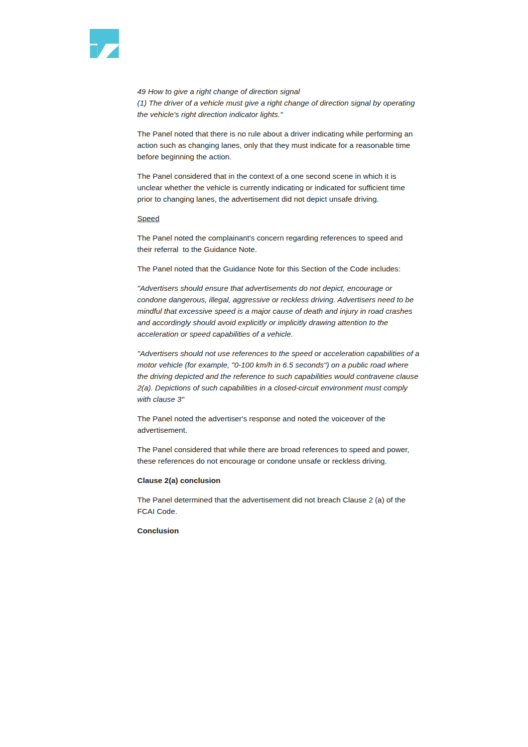49 How to give a right change of direction signal
(1) The driver of a vehicle must give a right change of direction signal by operating the vehicle's right direction indicator lights."
The Panel noted that there is no rule about a driver indicating while performing an action such as changing lanes, only that they must indicate for a reasonable time before beginning the action.
The Panel considered that in the context of a one second scene in which it is unclear whether the vehicle is currently indicating or indicated for sufficient time prior to changing lanes, the advertisement did not depict unsafe driving.
Speed
The Panel noted the complainant's concern regarding references to speed and their referral to the Guidance Note.
The Panel noted that the Guidance Note for this Section of the Code includes:
"Advertisers should ensure that advertisements do not depict, encourage or condone dangerous, illegal, aggressive or reckless driving. Advertisers need to be mindful that excessive speed is a major cause of death and injury in road crashes and accordingly should avoid explicitly or implicitly drawing attention to the acceleration or speed capabilities of a vehicle.
"Advertisers should not use references to the speed or acceleration capabilities of a motor vehicle (for example, "0-100 km/h in 6.5 seconds") on a public road where the driving depicted and the reference to such capabilities would contravene clause 2(a). Depictions of such capabilities in a closed-circuit environment must comply with clause 3"
The Panel noted the advertiser's response and noted the voiceover of the advertisement.
The Panel considered that while there are broad references to speed and power, these references do not encourage or condone unsafe or reckless driving.
Clause 2(a) conclusion
The Panel determined that the advertisement did not breach Clause 2 (a) of the FCAI Code.
Conclusion